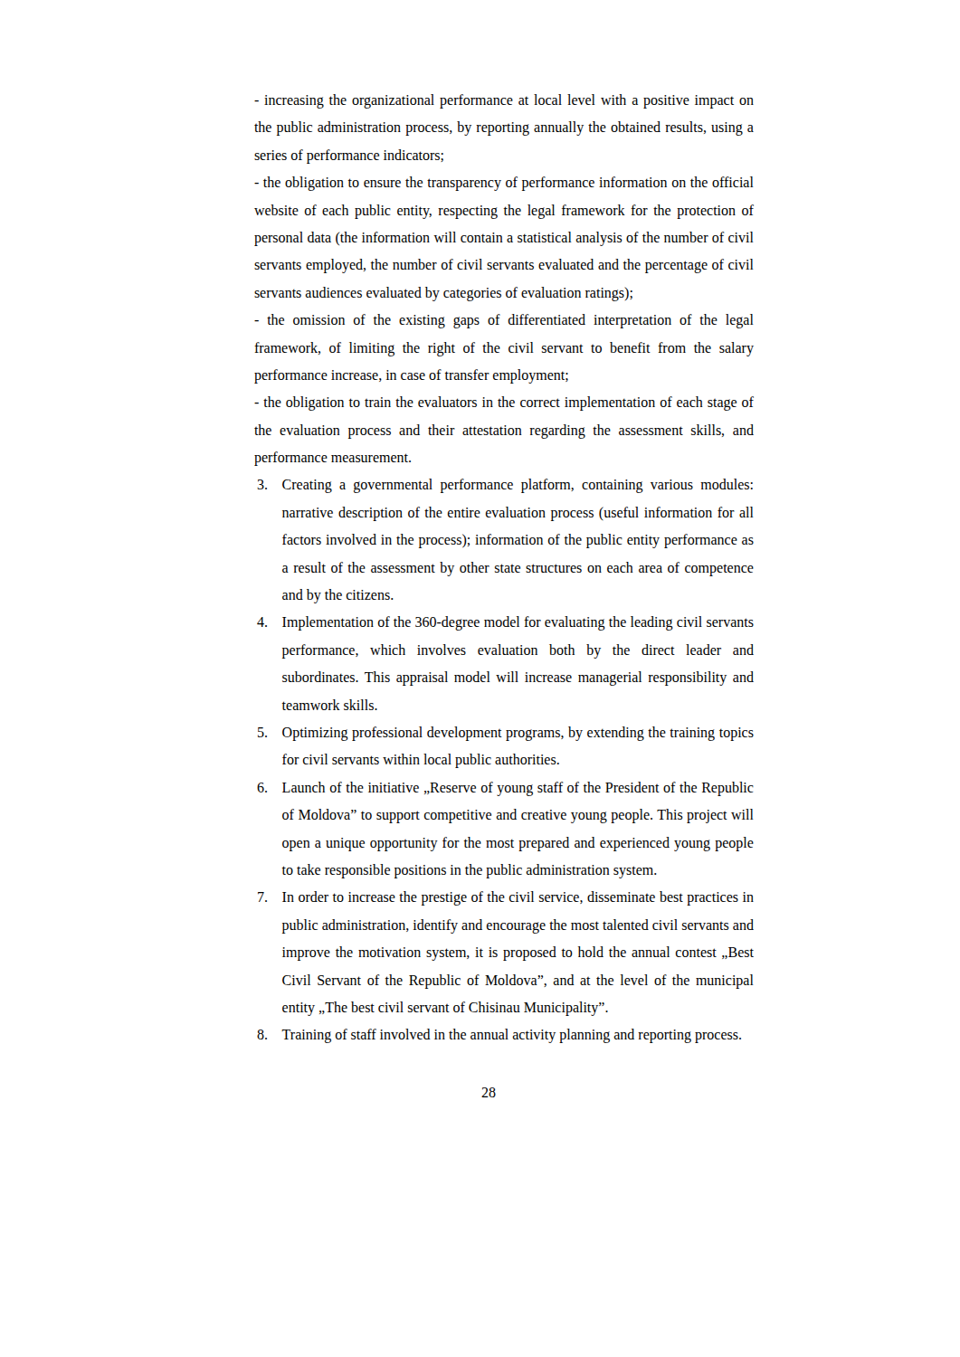- increasing the organizational performance at local level with a positive impact on the public administration process, by reporting annually the obtained results, using a series of performance indicators;
- the obligation to ensure the transparency of performance information on the official website of each public entity, respecting the legal framework for the protection of personal data (the information will contain a statistical analysis of the number of civil servants employed, the number of civil servants evaluated and the percentage of civil servants audiences evaluated by categories of evaluation ratings);
- the omission of the existing gaps of differentiated interpretation of the legal framework, of limiting the right of the civil servant to benefit from the salary performance increase, in case of transfer employment;
- the obligation to train the evaluators in the correct implementation of each stage of the evaluation process and their attestation regarding the assessment skills, and performance measurement.
Creating a governmental performance platform, containing various modules: narrative description of the entire evaluation process (useful information for all factors involved in the process); information of the public entity performance as a result of the assessment by other state structures on each area of competence and by the citizens.
Implementation of the 360-degree model for evaluating the leading civil servants performance, which involves evaluation both by the direct leader and subordinates. This appraisal model will increase managerial responsibility and teamwork skills.
Optimizing professional development programs, by extending the training topics for civil servants within local public authorities.
Launch of the initiative „Reserve of young staff of the President of the Republic of Moldova” to support competitive and creative young people. This project will open a unique opportunity for the most prepared and experienced young people to take responsible positions in the public administration system.
In order to increase the prestige of the civil service, disseminate best practices in public administration, identify and encourage the most talented civil servants and improve the motivation system, it is proposed to hold the annual contest „Best Civil Servant of the Republic of Moldova”, and at the level of the municipal entity „The best civil servant of Chisinau Municipality”.
Training of staff involved in the annual activity planning and reporting process.
28